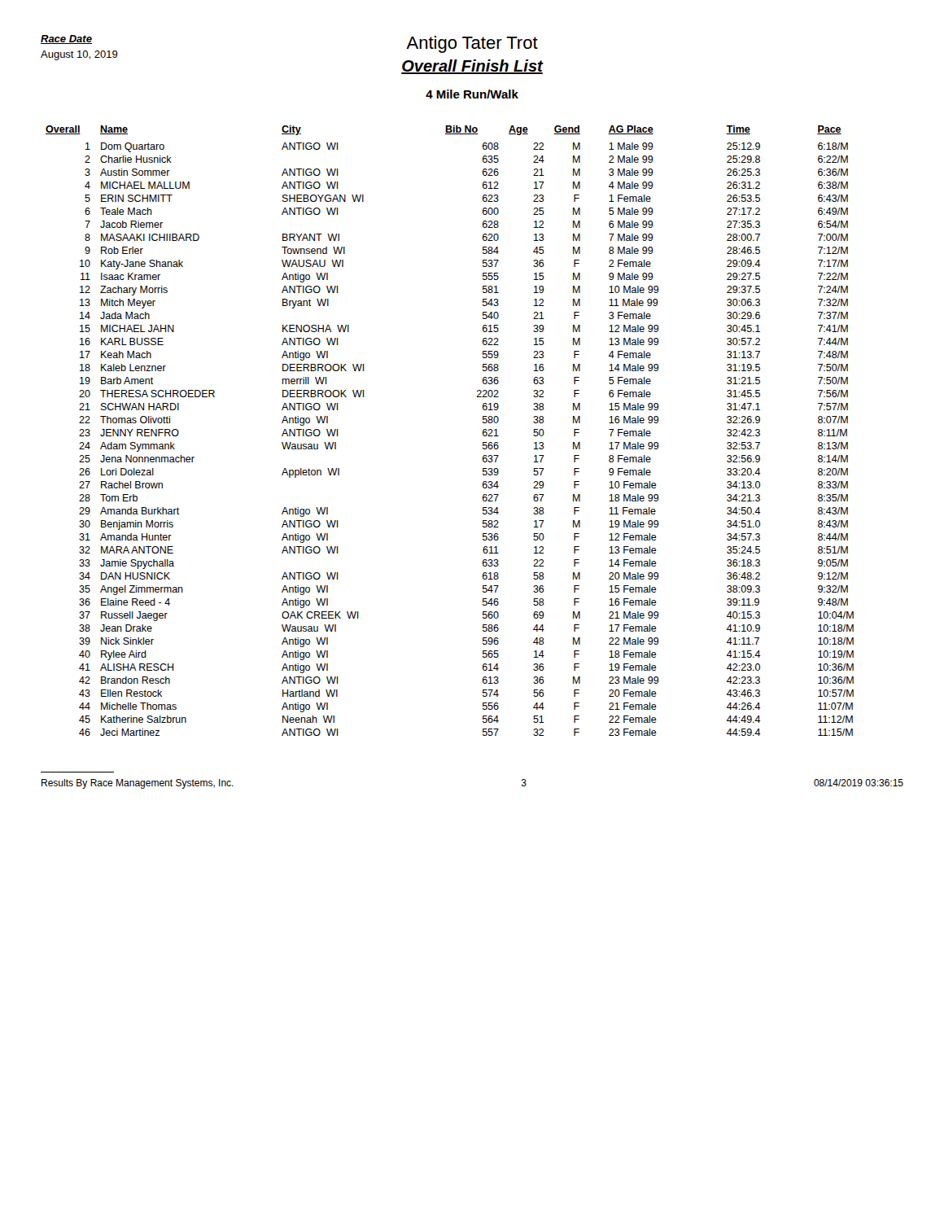Race Date August 10, 2019
Antigo Tater Trot
Overall Finish List
4 Mile Run/Walk
| Overall | Name | City | Bib No | Age | Gend | AG Place | Time | Pace |
| --- | --- | --- | --- | --- | --- | --- | --- | --- |
| 1 | Dom Quartaro | ANTIGO WI | 608 | 22 | M | 1 Male 99 | 25:12.9 | 6:18/M |
| 2 | Charlie Husnick | | 635 | 24 | M | 2 Male 99 | 25:29.8 | 6:22/M |
| 3 | Austin Sommer | ANTIGO WI | 626 | 21 | M | 3 Male 99 | 26:25.3 | 6:36/M |
| 4 | MICHAEL MALLUM | ANTIGO WI | 612 | 17 | M | 4 Male 99 | 26:31.2 | 6:38/M |
| 5 | ERIN SCHMITT | SHEBOYGAN WI | 623 | 23 | F | 1 Female | 26:53.5 | 6:43/M |
| 6 | Teale Mach | ANTIGO WI | 600 | 25 | M | 5 Male 99 | 27:17.2 | 6:49/M |
| 7 | Jacob Riemer | | 628 | 12 | M | 6 Male 99 | 27:35.3 | 6:54/M |
| 8 | MASAAKI ICHIIBARD | BRYANT WI | 620 | 13 | M | 7 Male 99 | 28:00.7 | 7:00/M |
| 9 | Rob Erler | Townsend WI | 584 | 45 | M | 8 Male 99 | 28:46.5 | 7:12/M |
| 10 | Katy-Jane Shanak | WAUSAU WI | 537 | 36 | F | 2 Female | 29:09.4 | 7:17/M |
| 11 | Isaac Kramer | Antigo WI | 555 | 15 | M | 9 Male 99 | 29:27.5 | 7:22/M |
| 12 | Zachary Morris | ANTIGO WI | 581 | 19 | M | 10 Male 99 | 29:37.5 | 7:24/M |
| 13 | Mitch Meyer | Bryant WI | 543 | 12 | M | 11 Male 99 | 30:06.3 | 7:32/M |
| 14 | Jada Mach | | 540 | 21 | F | 3 Female | 30:29.6 | 7:37/M |
| 15 | MICHAEL JAHN | KENOSHA WI | 615 | 39 | M | 12 Male 99 | 30:45.1 | 7:41/M |
| 16 | KARL BUSSE | ANTIGO WI | 622 | 15 | M | 13 Male 99 | 30:57.2 | 7:44/M |
| 17 | Keah Mach | Antigo WI | 559 | 23 | F | 4 Female | 31:13.7 | 7:48/M |
| 18 | Kaleb Lenzner | DEERBROOK WI | 568 | 16 | M | 14 Male 99 | 31:19.5 | 7:50/M |
| 19 | Barb Ament | merrill WI | 636 | 63 | F | 5 Female | 31:21.5 | 7:50/M |
| 20 | THERESA SCHROEDER | DEERBROOK WI | 2202 | 32 | F | 6 Female | 31:45.5 | 7:56/M |
| 21 | SCHWAN HARDI | ANTIGO WI | 619 | 38 | M | 15 Male 99 | 31:47.1 | 7:57/M |
| 22 | Thomas Olivotti | Antigo WI | 580 | 38 | M | 16 Male 99 | 32:26.9 | 8:07/M |
| 23 | JENNY RENFRO | ANTIGO WI | 621 | 50 | F | 7 Female | 32:42.3 | 8:11/M |
| 24 | Adam Symmank | Wausau WI | 566 | 13 | M | 17 Male 99 | 32:53.7 | 8:13/M |
| 25 | Jena Nonnenmacher | | 637 | 17 | F | 8 Female | 32:56.9 | 8:14/M |
| 26 | Lori Dolezal | Appleton WI | 539 | 57 | F | 9 Female | 33:20.4 | 8:20/M |
| 27 | Rachel Brown | | 634 | 29 | F | 10 Female | 34:13.0 | 8:33/M |
| 28 | Tom Erb | | 627 | 67 | M | 18 Male 99 | 34:21.3 | 8:35/M |
| 29 | Amanda Burkhart | Antigo WI | 534 | 38 | F | 11 Female | 34:50.4 | 8:43/M |
| 30 | Benjamin Morris | ANTIGO WI | 582 | 17 | M | 19 Male 99 | 34:51.0 | 8:43/M |
| 31 | Amanda Hunter | Antigo WI | 536 | 50 | F | 12 Female | 34:57.3 | 8:44/M |
| 32 | MARA ANTONE | ANTIGO WI | 611 | 12 | F | 13 Female | 35:24.5 | 8:51/M |
| 33 | Jamie Spychalla | | 633 | 22 | F | 14 Female | 36:18.3 | 9:05/M |
| 34 | DAN HUSNICK | ANTIGO WI | 618 | 58 | M | 20 Male 99 | 36:48.2 | 9:12/M |
| 35 | Angel Zimmerman | Antigo WI | 547 | 36 | F | 15 Female | 38:09.3 | 9:32/M |
| 36 | Elaine Reed - 4 | Antigo WI | 546 | 58 | F | 16 Female | 39:11.9 | 9:48/M |
| 37 | Russell Jaeger | OAK CREEK WI | 560 | 69 | M | 21 Male 99 | 40:15.3 | 10:04/M |
| 38 | Jean Drake | Wausau WI | 586 | 44 | F | 17 Female | 41:10.9 | 10:18/M |
| 39 | Nick Sinkler | Antigo WI | 596 | 48 | M | 22 Male 99 | 41:11.7 | 10:18/M |
| 40 | Rylee Aird | Antigo WI | 565 | 14 | F | 18 Female | 41:15.4 | 10:19/M |
| 41 | ALISHA RESCH | Antigo WI | 614 | 36 | F | 19 Female | 42:23.0 | 10:36/M |
| 42 | Brandon Resch | ANTIGO WI | 613 | 36 | M | 23 Male 99 | 42:23.3 | 10:36/M |
| 43 | Ellen Restock | Hartland WI | 574 | 56 | F | 20 Female | 43:46.3 | 10:57/M |
| 44 | Michelle Thomas | Antigo WI | 556 | 44 | F | 21 Female | 44:26.4 | 11:07/M |
| 45 | Katherine Salzbrun | Neenah WI | 564 | 51 | F | 22 Female | 44:49.4 | 11:12/M |
| 46 | Jeci Martinez | ANTIGO WI | 557 | 32 | F | 23 Female | 44:59.4 | 11:15/M |
Results By Race Management Systems, Inc.
3
08/14/2019 03:36:15